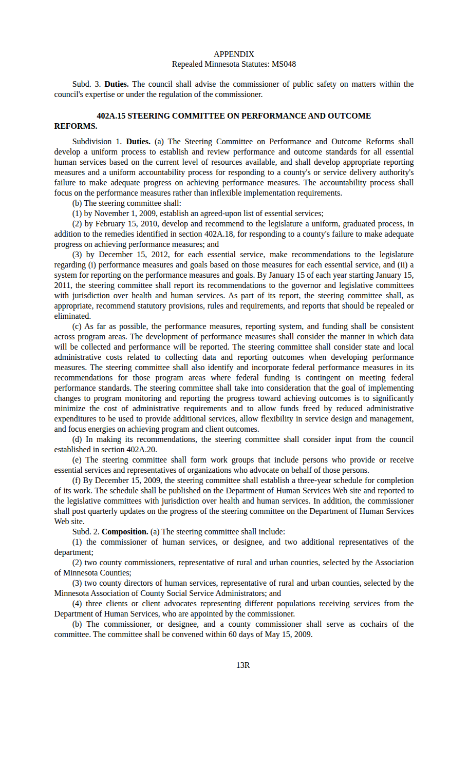APPENDIX
Repealed Minnesota Statutes: MS048
Subd. 3. Duties. The council shall advise the commissioner of public safety on matters within the council's expertise or under the regulation of the commissioner.
402A.15 STEERING COMMITTEE ON PERFORMANCE AND OUTCOMEREFORMS.
Subdivision 1. Duties. (a) The Steering Committee on Performance and Outcome Reforms shall develop a uniform process to establish and review performance and outcome standards for all essential human services based on the current level of resources available, and shall develop appropriate reporting measures and a uniform accountability process for responding to a county's or service delivery authority's failure to make adequate progress on achieving performance measures. The accountability process shall focus on the performance measures rather than inflexible implementation requirements.
(b) The steering committee shall:
(1) by November 1, 2009, establish an agreed-upon list of essential services;
(2) by February 15, 2010, develop and recommend to the legislature a uniform, graduated process, in addition to the remedies identified in section 402A.18, for responding to a county's failure to make adequate progress on achieving performance measures; and
(3) by December 15, 2012, for each essential service, make recommendations to the legislature regarding (i) performance measures and goals based on those measures for each essential service, and (ii) a system for reporting on the performance measures and goals. By January 15 of each year starting January 15, 2011, the steering committee shall report its recommendations to the governor and legislative committees with jurisdiction over health and human services. As part of its report, the steering committee shall, as appropriate, recommend statutory provisions, rules and requirements, and reports that should be repealed or eliminated.
(c) As far as possible, the performance measures, reporting system, and funding shall be consistent across program areas. The development of performance measures shall consider the manner in which data will be collected and performance will be reported. The steering committee shall consider state and local administrative costs related to collecting data and reporting outcomes when developing performance measures. The steering committee shall also identify and incorporate federal performance measures in its recommendations for those program areas where federal funding is contingent on meeting federal performance standards. The steering committee shall take into consideration that the goal of implementing changes to program monitoring and reporting the progress toward achieving outcomes is to significantly minimize the cost of administrative requirements and to allow funds freed by reduced administrative expenditures to be used to provide additional services, allow flexibility in service design and management, and focus energies on achieving program and client outcomes.
(d) In making its recommendations, the steering committee shall consider input from the council established in section 402A.20.
(e) The steering committee shall form work groups that include persons who provide or receive essential services and representatives of organizations who advocate on behalf of those persons.
(f) By December 15, 2009, the steering committee shall establish a three-year schedule for completion of its work. The schedule shall be published on the Department of Human Services Web site and reported to the legislative committees with jurisdiction over health and human services. In addition, the commissioner shall post quarterly updates on the progress of the steering committee on the Department of Human Services Web site.
Subd. 2. Composition. (a) The steering committee shall include:
(1) the commissioner of human services, or designee, and two additional representatives of the department;
(2) two county commissioners, representative of rural and urban counties, selected by the Association of Minnesota Counties;
(3) two county directors of human services, representative of rural and urban counties, selected by the Minnesota Association of County Social Service Administrators; and
(4) three clients or client advocates representing different populations receiving services from the Department of Human Services, who are appointed by the commissioner.
(b) The commissioner, or designee, and a county commissioner shall serve as cochairs of the committee. The committee shall be convened within 60 days of May 15, 2009.
13R